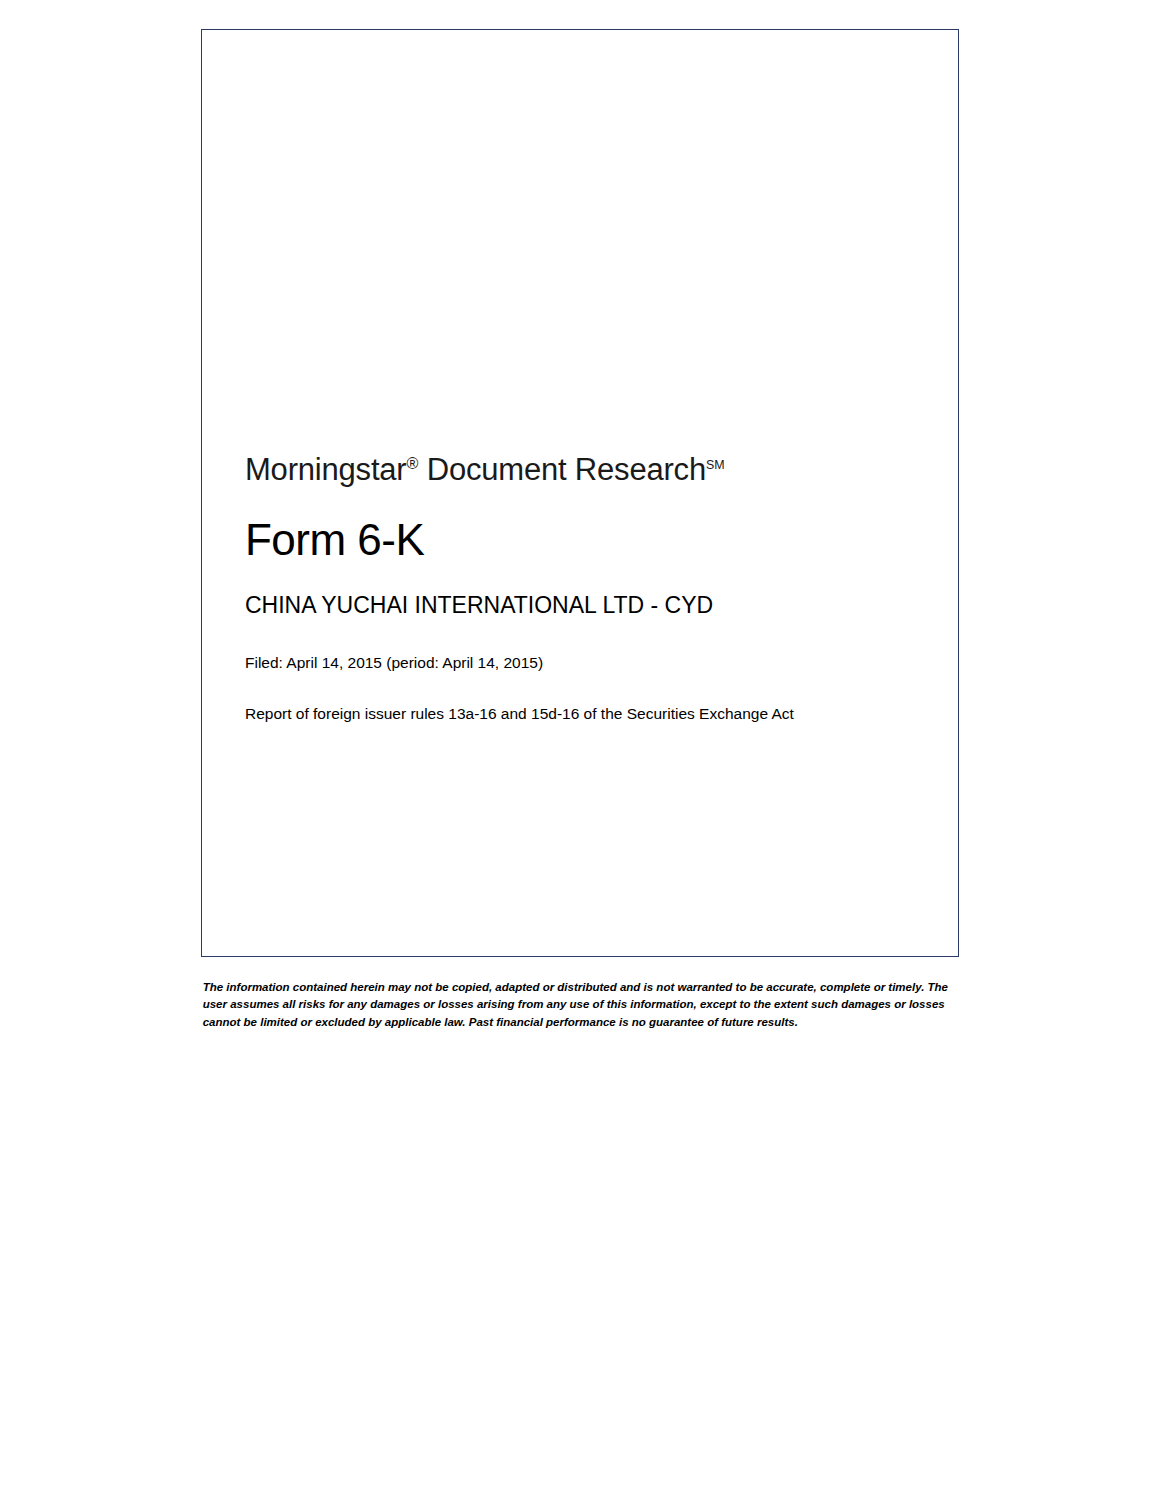Morningstar® Document ResearchSM
Form 6-K
CHINA YUCHAI INTERNATIONAL LTD - CYD
Filed: April 14, 2015 (period: April 14, 2015)
Report of foreign issuer rules 13a-16 and 15d-16 of the Securities Exchange Act
The information contained herein may not be copied, adapted or distributed and is not warranted to be accurate, complete or timely. The user assumes all risks for any damages or losses arising from any use of this information, except to the extent such damages or losses cannot be limited or excluded by applicable law. Past financial performance is no guarantee of future results.